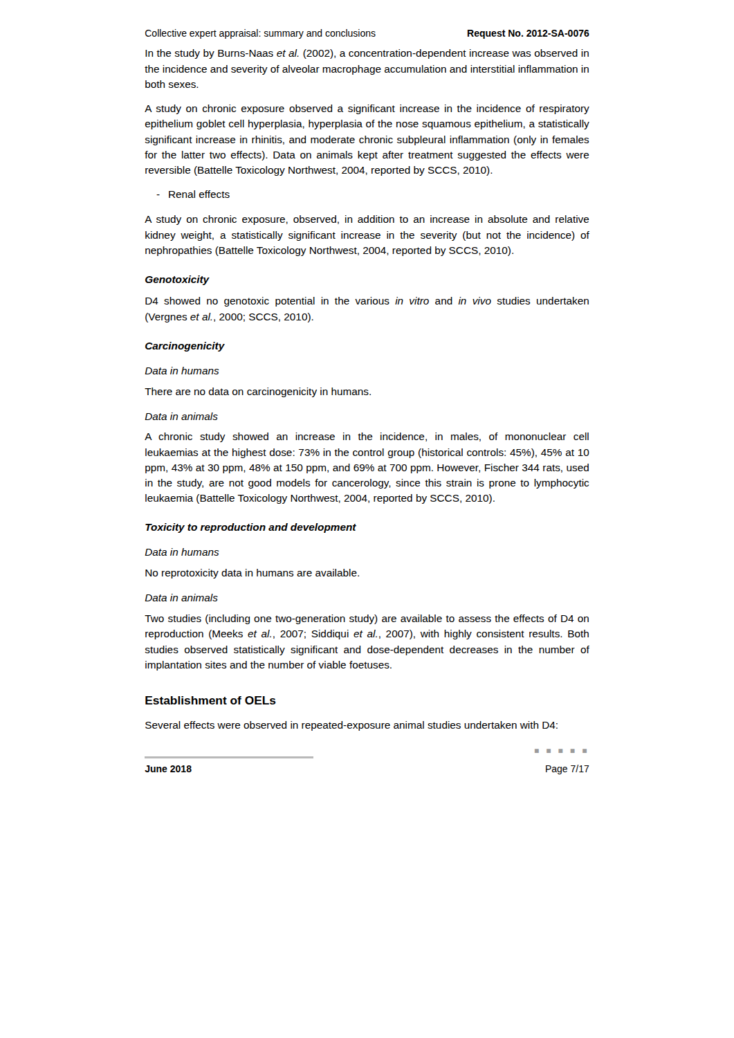Collective expert appraisal: summary and conclusions
Request No. 2012-SA-0076
In the study by Burns-Naas et al. (2002), a concentration-dependent increase was observed in the incidence and severity of alveolar macrophage accumulation and interstitial inflammation in both sexes.
A study on chronic exposure observed a significant increase in the incidence of respiratory epithelium goblet cell hyperplasia, hyperplasia of the nose squamous epithelium, a statistically significant increase in rhinitis, and moderate chronic subpleural inflammation (only in females for the latter two effects). Data on animals kept after treatment suggested the effects were reversible (Battelle Toxicology Northwest, 2004, reported by SCCS, 2010).
Renal effects
A study on chronic exposure, observed, in addition to an increase in absolute and relative kidney weight, a statistically significant increase in the severity (but not the incidence) of nephropathies (Battelle Toxicology Northwest, 2004, reported by SCCS, 2010).
Genotoxicity
D4 showed no genotoxic potential in the various in vitro and in vivo studies undertaken (Vergnes et al., 2000; SCCS, 2010).
Carcinogenicity
Data in humans
There are no data on carcinogenicity in humans.
Data in animals
A chronic study showed an increase in the incidence, in males, of mononuclear cell leukaemias at the highest dose: 73% in the control group (historical controls: 45%), 45% at 10 ppm, 43% at 30 ppm, 48% at 150 ppm, and 69% at 700 ppm. However, Fischer 344 rats, used in the study, are not good models for cancerology, since this strain is prone to lymphocytic leukaemia (Battelle Toxicology Northwest, 2004, reported by SCCS, 2010).
Toxicity to reproduction and development
Data in humans
No reprotoxicity data in humans are available.
Data in animals
Two studies (including one two-generation study) are available to assess the effects of D4 on reproduction (Meeks et al., 2007; Siddiqui et al., 2007), with highly consistent results. Both studies observed statistically significant and dose-dependent decreases in the number of implantation sites and the number of viable foetuses.
Establishment of OELs
Several effects were observed in repeated-exposure animal studies undertaken with D4:
June 2018
Page 7/17
■ ■ ■ ■ ■